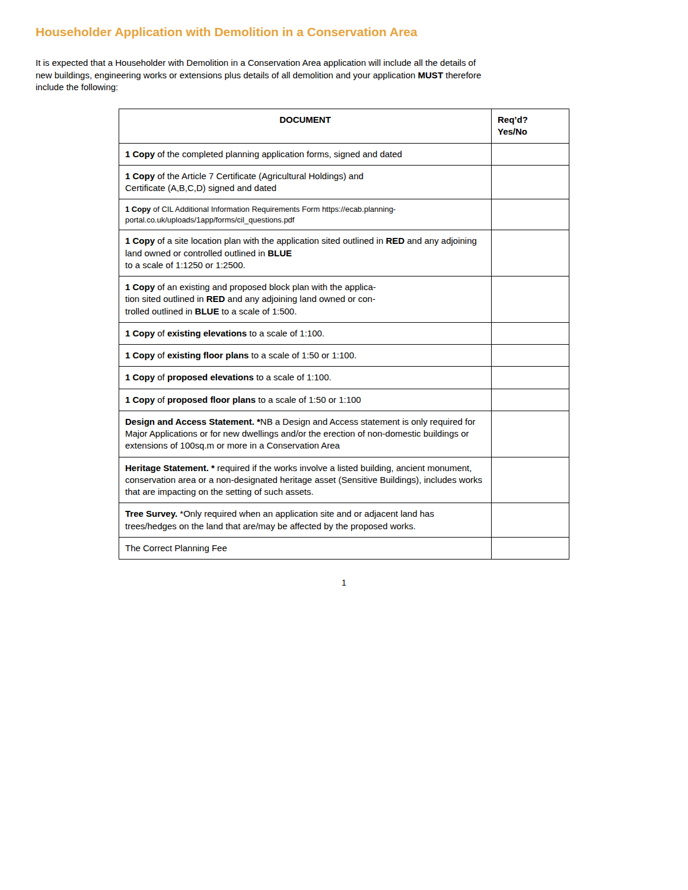Householder Application with Demolition in a Conservation Area
It is expected that a Householder with Demolition in a Conservation Area application will include all the details of new buildings, engineering works or extensions plus details of all demolition and your application MUST therefore include the following:
| DOCUMENT | Req’d? Yes/No |
| --- | --- |
| 1 Copy of the completed planning application forms, signed and dated | |
| 1 Copy of the Article 7 Certificate (Agricultural Holdings) and Certificate (A,B,C,D) signed and dated | |
| 1 Copy of CIL Additional Information Requirements Form https://ecab.planning-portal.co.uk/uploads/1app/forms/cil_questions.pdf | |
| 1 Copy of a site location plan with the application sited outlined in RED and any adjoining land owned or controlled outlined in BLUE to a scale of 1:1250 or 1:2500. | |
| 1 Copy of an existing and proposed block plan with the applica- tion sited outlined in RED and any adjoining land owned or con- trolled outlined in BLUE to a scale of 1:500. | |
| 1 Copy of existing elevations to a scale of 1:100. | |
| 1 Copy of existing floor plans to a scale of 1:50 or 1:100. | |
| 1 Copy of proposed elevations to a scale of 1:100. | |
| 1 Copy of proposed floor plans to a scale of 1:50 or 1:100 | |
| Design and Access Statement. * NB a Design and Access statement is only required for Major Applications or for new dwellings and/or the erection of non-domestic buildings or extensions of 100sq.m or more in a Conservation Area | |
| Heritage Statement. * required if the works involve a listed building, ancient monument, conservation area or a non-designated heritage asset (Sensitive Buildings), includes works that are impacting on the setting of such assets. | |
| Tree Survey. *Only required when an application site and or adjacent land has trees/hedges on the land that are/may be affected by the proposed works. | |
| The Correct Planning Fee | |
1